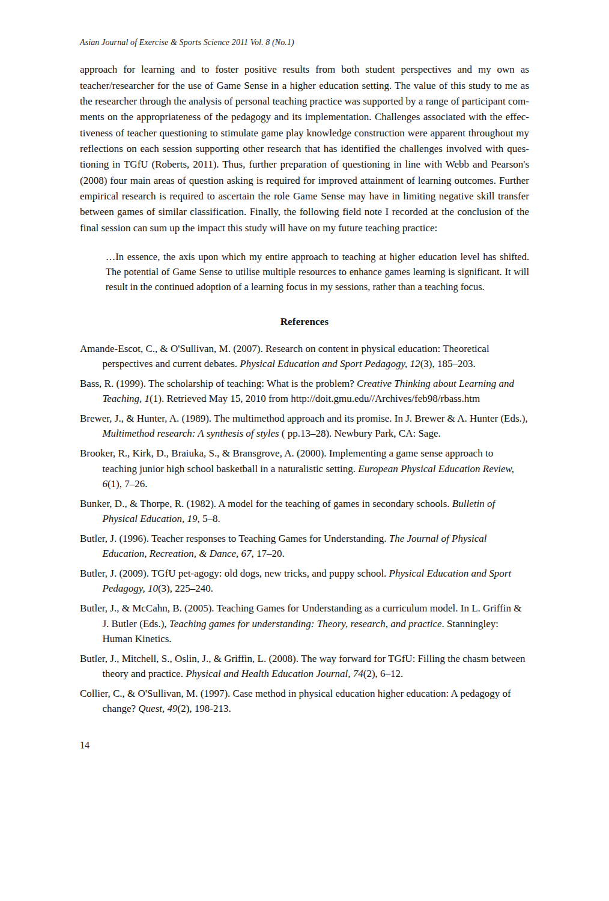Asian Journal of Exercise & Sports Science 2011 Vol. 8 (No.1)
approach for learning and to foster positive results from both student perspectives and my own as teacher/researcher for the use of Game Sense in a higher education setting. The value of this study to me as the researcher through the analysis of personal teaching practice was supported by a range of participant comments on the appropriateness of the pedagogy and its implementation. Challenges associated with the effectiveness of teacher questioning to stimulate game play knowledge construction were apparent throughout my reflections on each session supporting other research that has identified the challenges involved with questioning in TGfU (Roberts, 2011). Thus, further preparation of questioning in line with Webb and Pearson's (2008) four main areas of question asking is required for improved attainment of learning outcomes. Further empirical research is required to ascertain the role Game Sense may have in limiting negative skill transfer between games of similar classification. Finally, the following field note I recorded at the conclusion of the final session can sum up the impact this study will have on my future teaching practice:
…In essence, the axis upon which my entire approach to teaching at higher education level has shifted. The potential of Game Sense to utilise multiple resources to enhance games learning is significant. It will result in the continued adoption of a learning focus in my sessions, rather than a teaching focus.
References
Amande-Escot, C., & O'Sullivan, M. (2007). Research on content in physical education: Theoretical perspectives and current debates. Physical Education and Sport Pedagogy, 12(3), 185–203.
Bass, R. (1999). The scholarship of teaching: What is the problem? Creative Thinking about Learning and Teaching, 1(1). Retrieved May 15, 2010 from http://doit.gmu.edu//Archives/feb98/rbass.htm
Brewer, J., & Hunter, A. (1989). The multimethod approach and its promise. In J. Brewer & A. Hunter (Eds.), Multimethod research: A synthesis of styles ( pp.13–28). Newbury Park, CA: Sage.
Brooker, R., Kirk, D., Braiuka, S., & Bransgrove, A. (2000). Implementing a game sense approach to teaching junior high school basketball in a naturalistic setting. European Physical Education Review, 6(1), 7–26.
Bunker, D., & Thorpe, R. (1982). A model for the teaching of games in secondary schools. Bulletin of Physical Education, 19, 5–8.
Butler, J. (1996). Teacher responses to Teaching Games for Understanding. The Journal of Physical Education, Recreation, & Dance, 67, 17–20.
Butler, J. (2009). TGfU pet-agogy: old dogs, new tricks, and puppy school. Physical Education and Sport Pedagogy, 10(3), 225–240.
Butler, J., & McCahn, B. (2005). Teaching Games for Understanding as a curriculum model. In L. Griffin & J. Butler (Eds.), Teaching games for understanding: Theory, research, and practice. Stanningley: Human Kinetics.
Butler, J., Mitchell, S., Oslin, J., & Griffin, L. (2008). The way forward for TGfU: Filling the chasm between theory and practice. Physical and Health Education Journal, 74(2), 6–12.
Collier, C., & O'Sullivan, M. (1997). Case method in physical education higher education: A pedagogy of change? Quest, 49(2), 198-213.
14